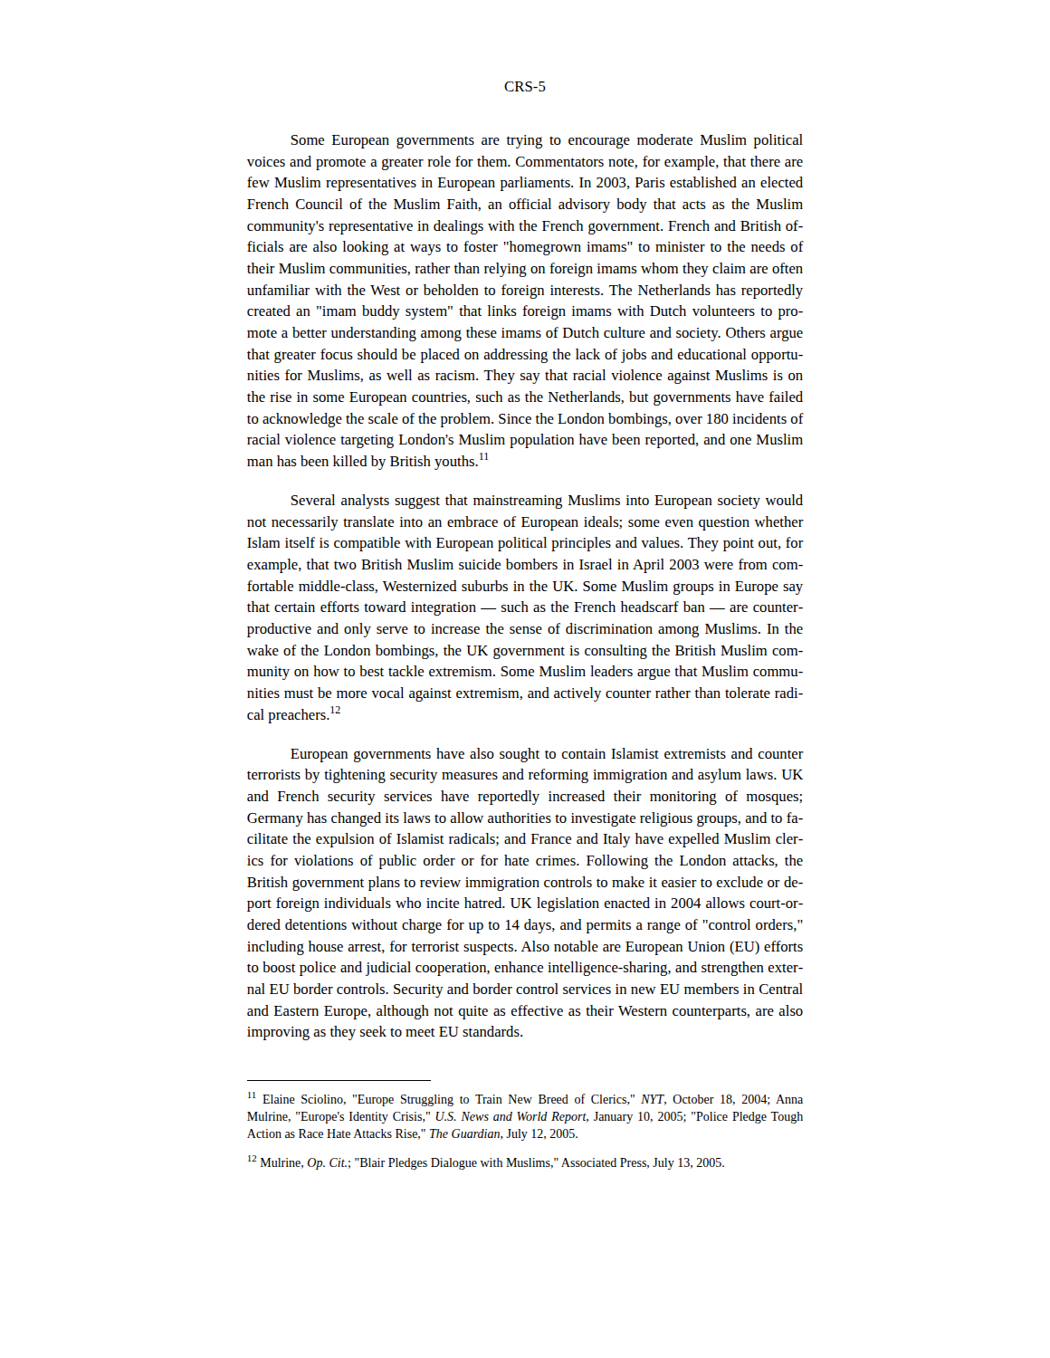CRS-5
Some European governments are trying to encourage moderate Muslim political voices and promote a greater role for them. Commentators note, for example, that there are few Muslim representatives in European parliaments. In 2003, Paris established an elected French Council of the Muslim Faith, an official advisory body that acts as the Muslim community's representative in dealings with the French government. French and British officials are also looking at ways to foster "homegrown imams" to minister to the needs of their Muslim communities, rather than relying on foreign imams whom they claim are often unfamiliar with the West or beholden to foreign interests. The Netherlands has reportedly created an "imam buddy system" that links foreign imams with Dutch volunteers to promote a better understanding among these imams of Dutch culture and society. Others argue that greater focus should be placed on addressing the lack of jobs and educational opportunities for Muslims, as well as racism. They say that racial violence against Muslims is on the rise in some European countries, such as the Netherlands, but governments have failed to acknowledge the scale of the problem. Since the London bombings, over 180 incidents of racial violence targeting London's Muslim population have been reported, and one Muslim man has been killed by British youths.11
Several analysts suggest that mainstreaming Muslims into European society would not necessarily translate into an embrace of European ideals; some even question whether Islam itself is compatible with European political principles and values. They point out, for example, that two British Muslim suicide bombers in Israel in April 2003 were from comfortable middle-class, Westernized suburbs in the UK. Some Muslim groups in Europe say that certain efforts toward integration — such as the French headscarf ban — are counterproductive and only serve to increase the sense of discrimination among Muslims. In the wake of the London bombings, the UK government is consulting the British Muslim community on how to best tackle extremism. Some Muslim leaders argue that Muslim communities must be more vocal against extremism, and actively counter rather than tolerate radical preachers.12
European governments have also sought to contain Islamist extremists and counter terrorists by tightening security measures and reforming immigration and asylum laws. UK and French security services have reportedly increased their monitoring of mosques; Germany has changed its laws to allow authorities to investigate religious groups, and to facilitate the expulsion of Islamist radicals; and France and Italy have expelled Muslim clerics for violations of public order or for hate crimes. Following the London attacks, the British government plans to review immigration controls to make it easier to exclude or deport foreign individuals who incite hatred. UK legislation enacted in 2004 allows court-ordered detentions without charge for up to 14 days, and permits a range of "control orders," including house arrest, for terrorist suspects. Also notable are European Union (EU) efforts to boost police and judicial cooperation, enhance intelligence-sharing, and strengthen external EU border controls. Security and border control services in new EU members in Central and Eastern Europe, although not quite as effective as their Western counterparts, are also improving as they seek to meet EU standards.
11 Elaine Sciolino, "Europe Struggling to Train New Breed of Clerics," NYT, October 18, 2004; Anna Mulrine, "Europe's Identity Crisis," U.S. News and World Report, January 10, 2005; "Police Pledge Tough Action as Race Hate Attacks Rise," The Guardian, July 12, 2005.
12 Mulrine, Op. Cit.; "Blair Pledges Dialogue with Muslims," Associated Press, July 13, 2005.